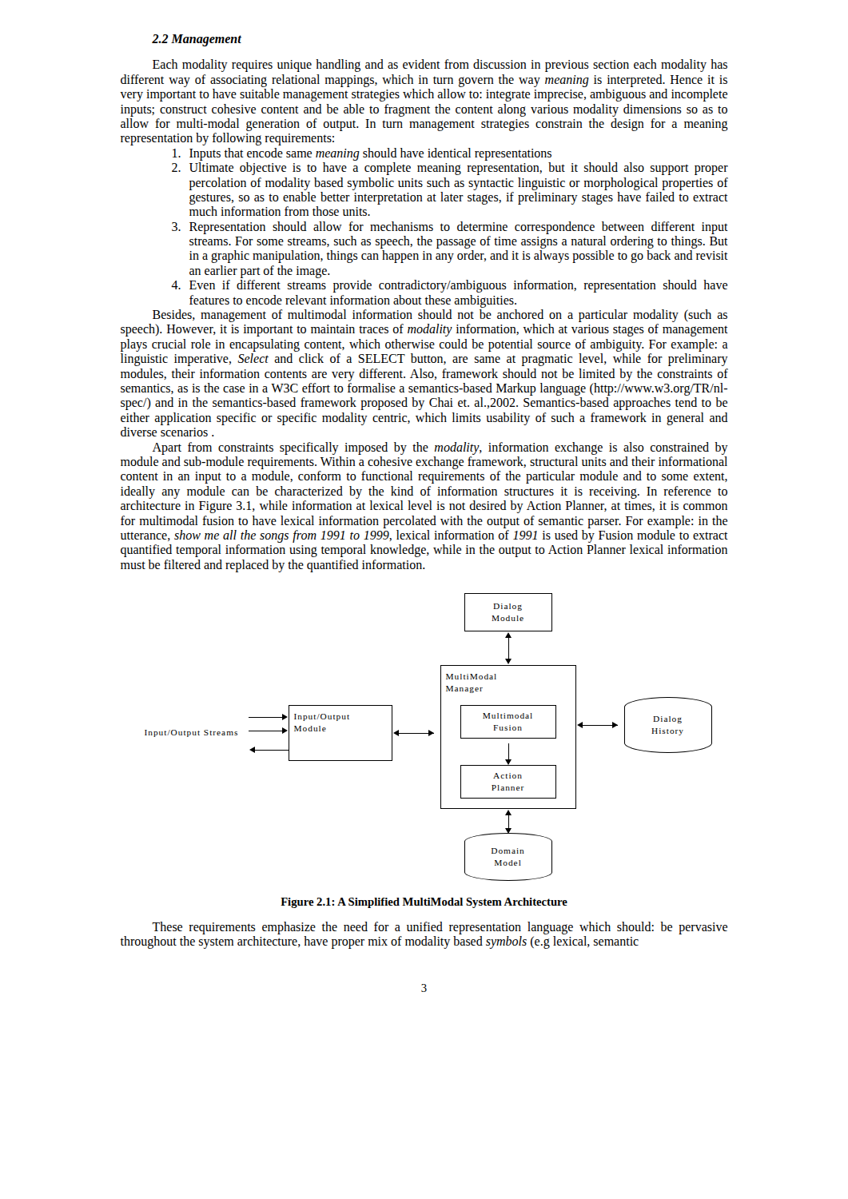2.2 Management
Each modality requires unique handling and as evident from discussion in previous section each modality has different way of associating relational mappings, which in turn govern the way meaning is interpreted. Hence it is very important to have suitable management strategies which allow to: integrate imprecise, ambiguous and incomplete inputs; construct cohesive content and be able to fragment the content along various modality dimensions so as to allow for multi-modal generation of output. In turn management strategies constrain the design for a meaning representation by following requirements:
Inputs that encode same meaning should have identical representations
Ultimate objective is to have a complete meaning representation, but it should also support proper percolation of modality based symbolic units such as syntactic linguistic or morphological properties of gestures, so as to enable better interpretation at later stages, if preliminary stages have failed to extract much information from those units.
Representation should allow for mechanisms to determine correspondence between different input streams. For some streams, such as speech, the passage of time assigns a natural ordering to things. But in a graphic manipulation, things can happen in any order, and it is always possible to go back and revisit an earlier part of the image.
Even if different streams provide contradictory/ambiguous information, representation should have features to encode relevant information about these ambiguities.
Besides, management of multimodal information should not be anchored on a particular modality (such as speech). However, it is important to maintain traces of modality information, which at various stages of management plays crucial role in encapsulating content, which otherwise could be potential source of ambiguity. For example: a linguistic imperative, Select and click of a SELECT button, are same at pragmatic level, while for preliminary modules, their information contents are very different. Also, framework should not be limited by the constraints of semantics, as is the case in a W3C effort to formalise a semantics-based Markup language (http://www.w3.org/TR/nl-spec/) and in the semantics-based framework proposed by Chai et. al.,2002. Semantics-based approaches tend to be either application specific or specific modality centric, which limits usability of such a framework in general and diverse scenarios .
Apart from constraints specifically imposed by the modality, information exchange is also constrained by module and sub-module requirements. Within a cohesive exchange framework, structural units and their informational content in an input to a module, conform to functional requirements of the particular module and to some extent, ideally any module can be characterized by the kind of information structures it is receiving. In reference to architecture in Figure 3.1, while information at lexical level is not desired by Action Planner, at times, it is common for multimodal fusion to have lexical information percolated with the output of semantic parser. For example: in the utterance, show me all the songs from 1991 to 1999, lexical information of 1991 is used by Fusion module to extract quantified temporal information using temporal knowledge, while in the output to Action Planner lexical information must be filtered and replaced by the quantified information.
Dialog
Module
MultiModal
Manager
Multimodal
Fusion
Action
Planner
Input/Output
Module
Dialog
History
Domain
Model
Input/Output Streams
Figure 2.1: A Simplified MultiModal System Architecture
These requirements emphasize the need for a unified representation language which should: be pervasive throughout the system architecture, have proper mix of modality based symbols (e.g lexical, semantic
3